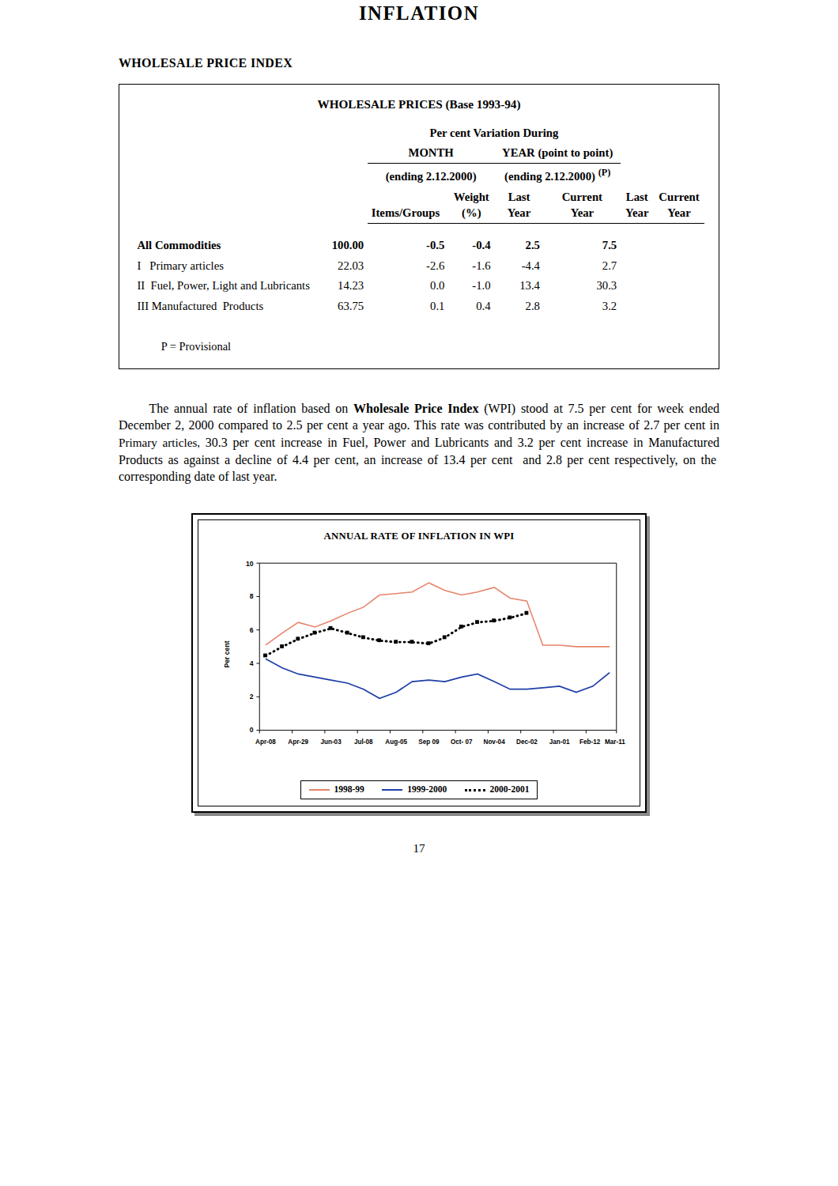INFLATION
WHOLESALE PRICE INDEX
WHOLESALE PRICES (Base 1993-94)
| | | Per cent Variation During |
| --- | --- | --- |
| MONTH | YEAR (point to point) |
| (ending 2.12.2000) | (ending 2.12.2000) (P) |
| Items/Groups | Weight (%) | Last Year | Current Year | Last Year | Current Year |
| All Commodities | 100.00 | -0.5 | -0.4 | 2.5 | 7.5 |
| I Primary articles | 22.03 | -2.6 | -1.6 | -4.4 | 2.7 |
| II Fuel, Power, Light and Lubricants | 14.23 | 0.0 | -1.0 | 13.4 | 30.3 |
| III Manufactured Products | 63.75 | 0.1 | 0.4 | 2.8 | 3.2 |
P = Provisional
The annual rate of inflation based on Wholesale Price Index (WPI) stood at 7.5 per cent for week ended December 2, 2000 compared to 2.5 per cent a year ago. This rate was contributed by an increase of 2.7 per cent in Primary articles, 30.3 per cent increase in Fuel, Power and Lubricants and 3.2 per cent increase in Manufactured Products as against a decline of 4.4 per cent, an increase of 13.4 per cent and 2.8 per cent respectively, on the corresponding date of last year.
ANNUAL RATE OF INFLATION IN WPI
0 2 4 6 8 10 Per cent Apr-08 Apr-29 Jun-03 Jul-08 Aug-05 Sep 09 Oct- 07 Nov-04 Dec-02 Jan-01 Feb-12 Mar-11
1998-99 1999-2000 2000-2001
17